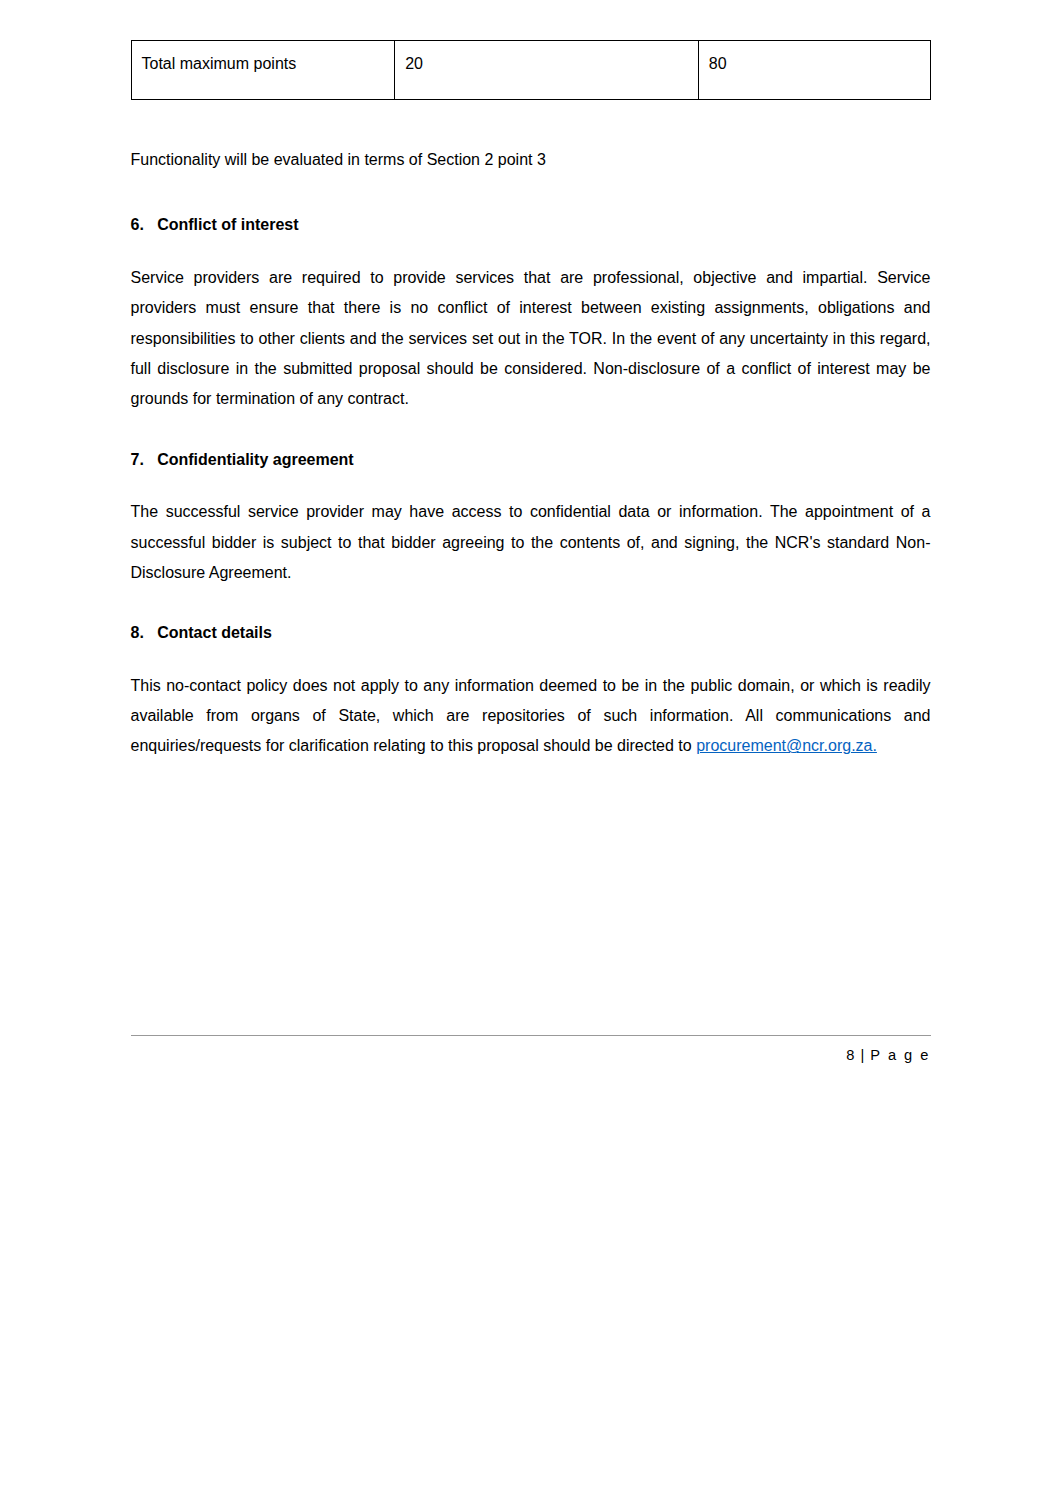| Total maximum points | 20 | 80 |
Functionality will be evaluated in terms of Section 2 point 3
6. Conflict of interest
Service providers are required to provide services that are professional, objective and impartial. Service providers must ensure that there is no conflict of interest between existing assignments, obligations and responsibilities to other clients and the services set out in the TOR. In the event of any uncertainty in this regard, full disclosure in the submitted proposal should be considered. Non-disclosure of a conflict of interest may be grounds for termination of any contract.
7. Confidentiality agreement
The successful service provider may have access to confidential data or information. The appointment of a successful bidder is subject to that bidder agreeing to the contents of, and signing, the NCR's standard Non-Disclosure Agreement.
8. Contact details
This no-contact policy does not apply to any information deemed to be in the public domain, or which is readily available from organs of State, which are repositories of such information. All communications and enquiries/requests for clarification relating to this proposal should be directed to procurement@ncr.org.za.
8 | P a g e